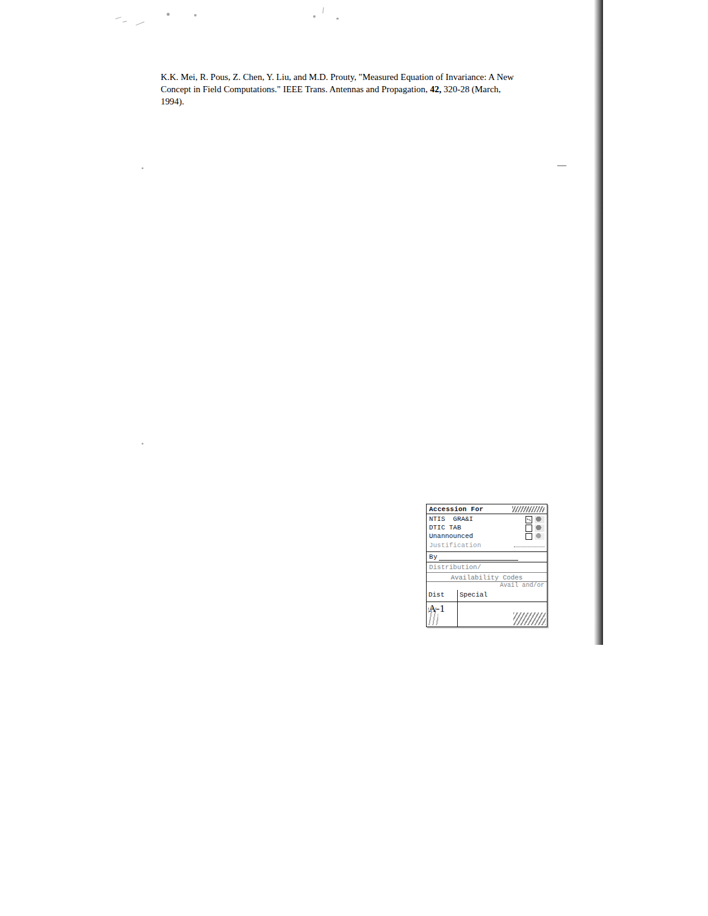K.K. Mei, R. Pous, Z. Chen, Y. Liu, and M.D. Prouty, "Measured Equation of Invariance: A New Concept in Field Computations." IEEE Trans. Antennas and Propagation, 42, 320-28 (March, 1994).
Accession For
NTIS GRA&I
DTIC TAB
Unannounced
Justification
By
Distribution/
Availability Codes
Avail and/or
Dist
Special
A-1